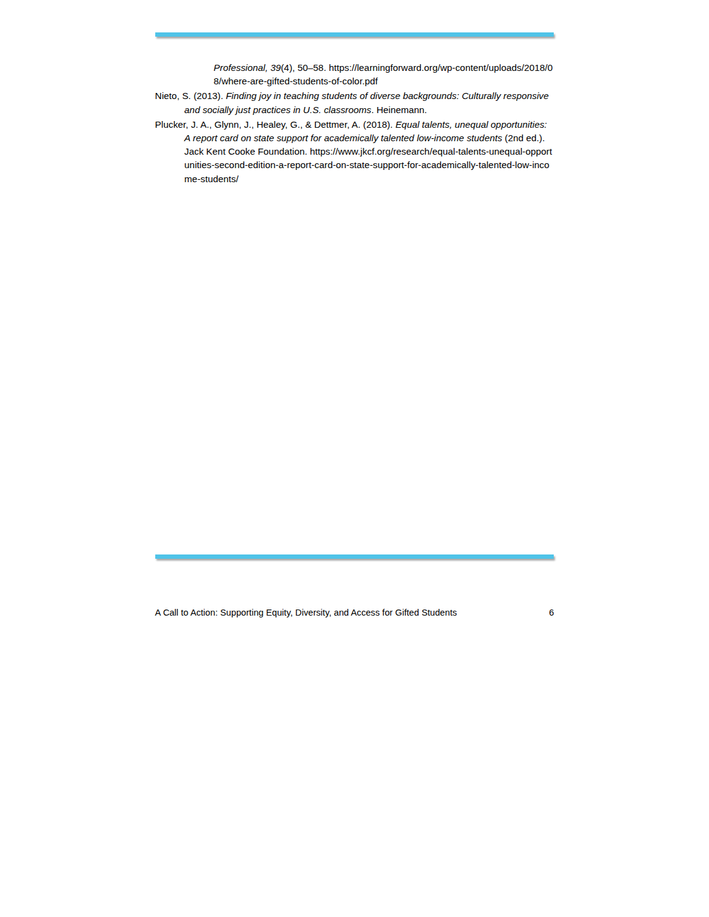Professional, 39(4), 50–58. https://learningforward.org/wp-content/uploads/2018/08/where-are-gifted-students-of-color.pdf
Nieto, S. (2013). Finding joy in teaching students of diverse backgrounds: Culturally responsive and socially just practices in U.S. classrooms. Heinemann.
Plucker, J. A., Glynn, J., Healey, G., & Dettmer, A. (2018). Equal talents, unequal opportunities: A report card on state support for academically talented low-income students (2nd ed.). Jack Kent Cooke Foundation. https://www.jkcf.org/research/equal-talents-unequal-opportunities-second-edition-a-report-card-on-state-support-for-academically-talented-low-income-students/
A Call to Action: Supporting Equity, Diversity, and Access for Gifted Students 6